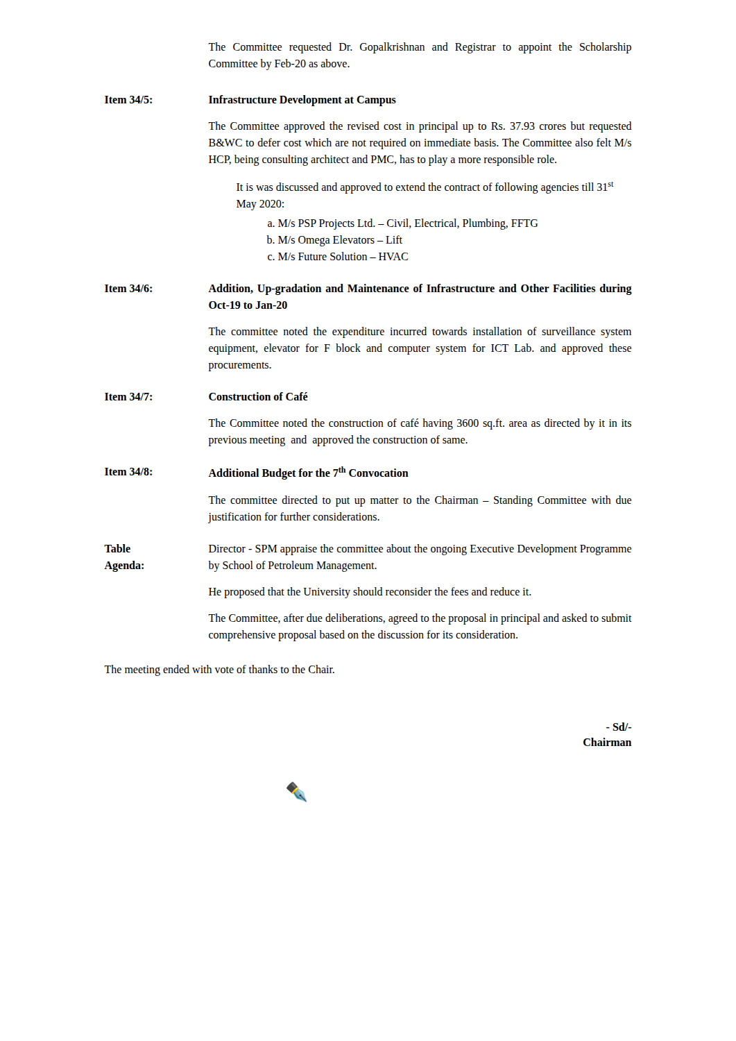The Committee requested Dr. Gopalkrishnan and Registrar to appoint the Scholarship Committee by Feb-20 as above.
Item 34/5:
Infrastructure Development at Campus
The Committee approved the revised cost in principal up to Rs. 37.93 crores but requested B&WC to defer cost which are not required on immediate basis. The Committee also felt M/s HCP, being consulting architect and PMC, has to play a more responsible role.
It is was discussed and approved to extend the contract of following agencies till 31st May 2020:
M/s PSP Projects Ltd. – Civil, Electrical, Plumbing, FFTG
M/s Omega Elevators – Lift
M/s Future Solution – HVAC
Item 34/6:
Addition, Up-gradation and Maintenance of Infrastructure and Other Facilities during Oct-19 to Jan-20
The committee noted the expenditure incurred towards installation of surveillance system equipment, elevator for F block and computer system for ICT Lab. and approved these procurements.
Item 34/7:
Construction of Café
The Committee noted the construction of café having 3600 sq.ft. area as directed by it in its previous meeting and approved the construction of same.
Item 34/8:
Additional Budget for the 7th Convocation
The committee directed to put up matter to the Chairman – Standing Committee with due justification for further considerations.
Table
Agenda:
Director - SPM appraise the committee about the ongoing Executive Development Programme by School of Petroleum Management.
He proposed that the University should reconsider the fees and reduce it.
The Committee, after due deliberations, agreed to the proposal in principal and asked to submit comprehensive proposal based on the discussion for its consideration.
The meeting ended with vote of thanks to the Chair.
- Sd/-
Chairman
✒️